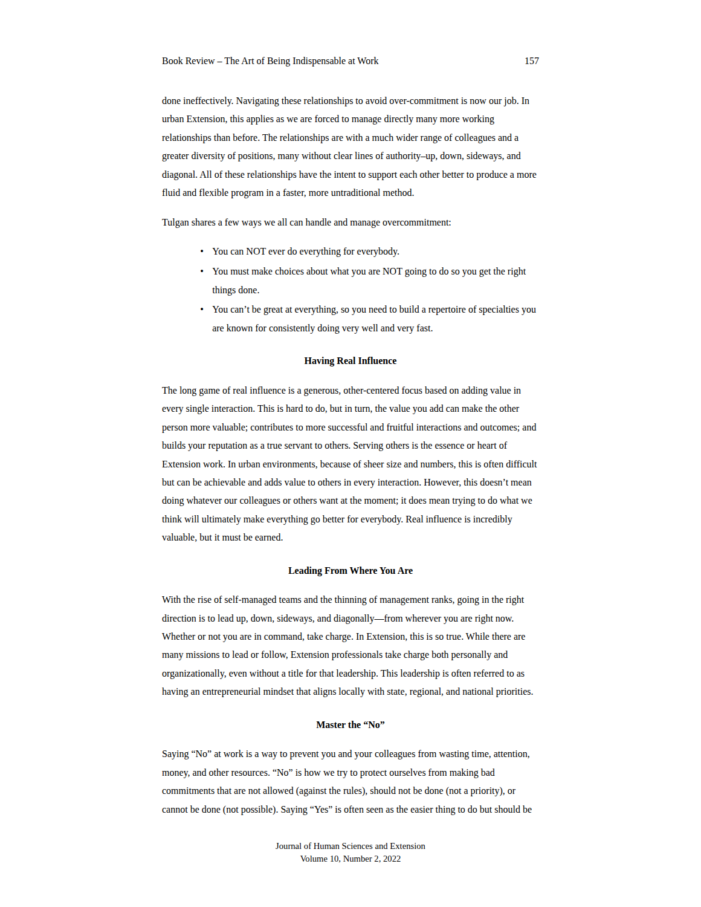Book Review – The Art of Being Indispensable at Work 157
done ineffectively. Navigating these relationships to avoid over-commitment is now our job. In urban Extension, this applies as we are forced to manage directly many more working relationships than before. The relationships are with a much wider range of colleagues and a greater diversity of positions, many without clear lines of authority–up, down, sideways, and diagonal. All of these relationships have the intent to support each other better to produce a more fluid and flexible program in a faster, more untraditional method.
Tulgan shares a few ways we all can handle and manage overcommitment:
You can NOT ever do everything for everybody.
You must make choices about what you are NOT going to do so you get the right things done.
You can’t be great at everything, so you need to build a repertoire of specialties you are known for consistently doing very well and very fast.
Having Real Influence
The long game of real influence is a generous, other-centered focus based on adding value in every single interaction. This is hard to do, but in turn, the value you add can make the other person more valuable; contributes to more successful and fruitful interactions and outcomes; and builds your reputation as a true servant to others. Serving others is the essence or heart of Extension work. In urban environments, because of sheer size and numbers, this is often difficult but can be achievable and adds value to others in every interaction. However, this doesn’t mean doing whatever our colleagues or others want at the moment; it does mean trying to do what we think will ultimately make everything go better for everybody. Real influence is incredibly valuable, but it must be earned.
Leading From Where You Are
With the rise of self-managed teams and the thinning of management ranks, going in the right direction is to lead up, down, sideways, and diagonally—from wherever you are right now. Whether or not you are in command, take charge. In Extension, this is so true. While there are many missions to lead or follow, Extension professionals take charge both personally and organizationally, even without a title for that leadership. This leadership is often referred to as having an entrepreneurial mindset that aligns locally with state, regional, and national priorities.
Master the “No”
Saying “No” at work is a way to prevent you and your colleagues from wasting time, attention, money, and other resources. “No” is how we try to protect ourselves from making bad commitments that are not allowed (against the rules), should not be done (not a priority), or cannot be done (not possible). Saying “Yes” is often seen as the easier thing to do but should be
Journal of Human Sciences and Extension
Volume 10, Number 2, 2022